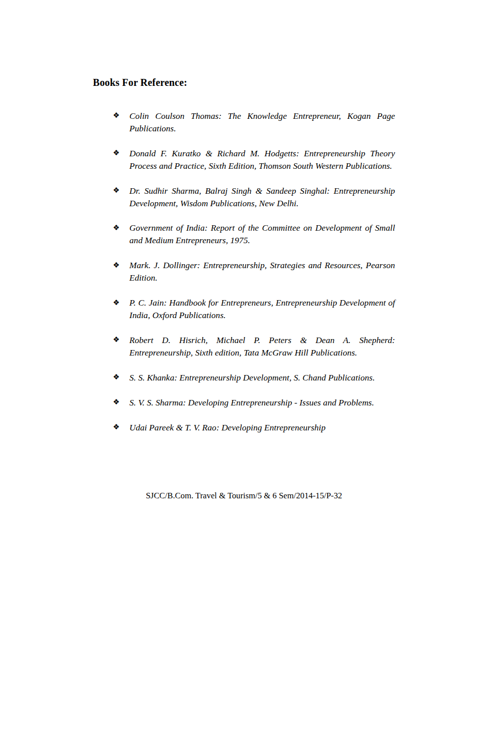Books For Reference:
Colin Coulson Thomas: The Knowledge Entrepreneur, Kogan Page Publications.
Donald F. Kuratko & Richard M. Hodgetts: Entrepreneurship Theory Process and Practice, Sixth Edition, Thomson South Western Publications.
Dr. Sudhir Sharma, Balraj Singh & Sandeep Singhal: Entrepreneurship Development, Wisdom Publications, New Delhi.
Government of India: Report of the Committee on Development of Small and Medium Entrepreneurs, 1975.
Mark. J. Dollinger: Entrepreneurship, Strategies and Resources, Pearson Edition.
P. C. Jain: Handbook for Entrepreneurs, Entrepreneurship Development of India, Oxford Publications.
Robert D. Hisrich, Michael P. Peters & Dean A. Shepherd: Entrepreneurship, Sixth edition, Tata McGraw Hill Publications.
S. S. Khanka: Entrepreneurship Development, S. Chand Publications.
S. V. S. Sharma: Developing Entrepreneurship - Issues and Problems.
Udai Pareek & T. V. Rao: Developing Entrepreneurship
SJCC/B.Com. Travel & Tourism/5 & 6 Sem/2014-15/P-32